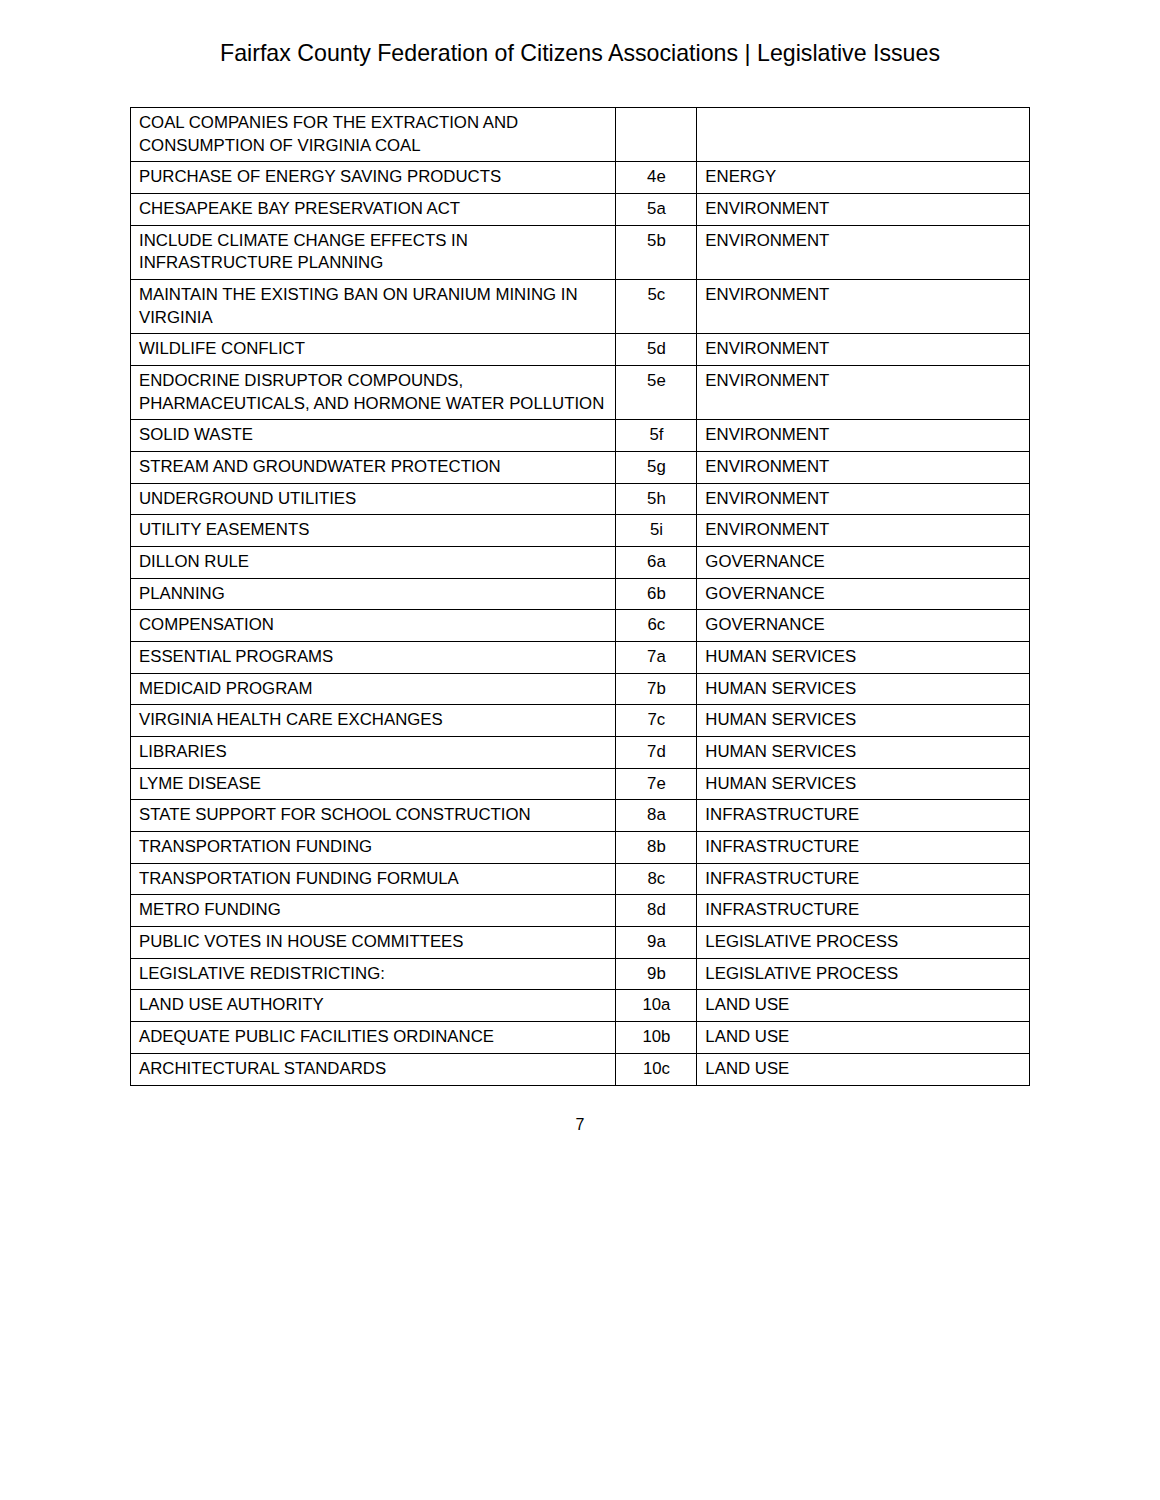Fairfax County Federation of Citizens Associations | Legislative Issues
| COAL COMPANIES FOR THE EXTRACTION AND CONSUMPTION OF VIRGINIA COAL | | |
| PURCHASE OF ENERGY SAVING PRODUCTS | 4e | ENERGY |
| CHESAPEAKE BAY PRESERVATION ACT | 5a | ENVIRONMENT |
| INCLUDE CLIMATE CHANGE EFFECTS IN INFRASTRUCTURE PLANNING | 5b | ENVIRONMENT |
| MAINTAIN THE EXISTING BAN ON URANIUM MINING IN VIRGINIA | 5c | ENVIRONMENT |
| WILDLIFE CONFLICT | 5d | ENVIRONMENT |
| ENDOCRINE DISRUPTOR COMPOUNDS, PHARMACEUTICALS, AND HORMONE WATER POLLUTION | 5e | ENVIRONMENT |
| SOLID WASTE | 5f | ENVIRONMENT |
| STREAM AND GROUNDWATER PROTECTION | 5g | ENVIRONMENT |
| UNDERGROUND UTILITIES | 5h | ENVIRONMENT |
| UTILITY EASEMENTS | 5i | ENVIRONMENT |
| DILLON RULE | 6a | GOVERNANCE |
| PLANNING | 6b | GOVERNANCE |
| COMPENSATION | 6c | GOVERNANCE |
| ESSENTIAL PROGRAMS | 7a | HUMAN SERVICES |
| MEDICAID PROGRAM | 7b | HUMAN SERVICES |
| VIRGINIA HEALTH CARE EXCHANGES | 7c | HUMAN SERVICES |
| LIBRARIES | 7d | HUMAN SERVICES |
| LYME DISEASE | 7e | HUMAN SERVICES |
| STATE SUPPORT FOR SCHOOL CONSTRUCTION | 8a | INFRASTRUCTURE |
| TRANSPORTATION FUNDING | 8b | INFRASTRUCTURE |
| TRANSPORTATION FUNDING FORMULA | 8c | INFRASTRUCTURE |
| METRO FUNDING | 8d | INFRASTRUCTURE |
| PUBLIC VOTES IN HOUSE COMMITTEES | 9a | LEGISLATIVE PROCESS |
| LEGISLATIVE REDISTRICTING: | 9b | LEGISLATIVE PROCESS |
| LAND USE AUTHORITY | 10a | LAND USE |
| ADEQUATE PUBLIC FACILITIES ORDINANCE | 10b | LAND USE |
| ARCHITECTURAL STANDARDS | 10c | LAND USE |
7